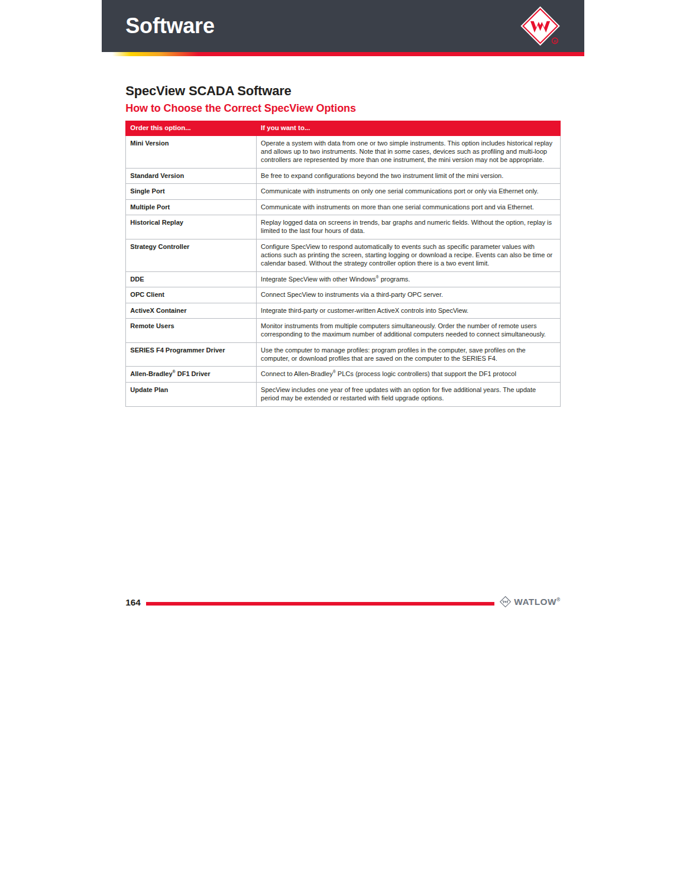Software
R
SpecView SCADA Software
How to Choose the Correct SpecView Options
| Order this option... | If you want to... |
| --- | --- |
| Mini Version | Operate a system with data from one or two simple instruments. This option includes historical replay and allows up to two instruments. Note that in some cases, devices such as profiling and multi-loop controllers are represented by more than one instrument, the mini version may not be appropriate. |
| Standard Version | Be free to expand configurations beyond the two instrument limit of the mini version. |
| Single Port | Communicate with instruments on only one serial communications port or only via Ethernet only. |
| Multiple Port | Communicate with instruments on more than one serial communications port and via Ethernet. |
| Historical Replay | Replay logged data on screens in trends, bar graphs and numeric fields. Without the option, replay is limited to the last four hours of data. |
| Strategy Controller | Configure SpecView to respond automatically to events such as specific parameter values with actions such as printing the screen, starting logging or download a recipe. Events can also be time or calendar based. Without the strategy controller option there is a two event limit. |
| DDE | Integrate SpecView with other Windows ® programs. |
| OPC Client | Connect SpecView to instruments via a third-party OPC server. |
| ActiveX Container | Integrate third-party or customer-written ActiveX controls into SpecView. |
| Remote Users | Monitor instruments from multiple computers simultaneously. Order the number of remote users corresponding to the maximum number of additional computers needed to connect simultaneously. |
| SERIES F4 Programmer Driver | Use the computer to manage profiles: program profiles in the computer, save profiles on the computer, or download profiles that are saved on the computer to the SERIES F4. |
| Allen-Bradley ® DF1 Driver | Connect to Allen-Bradley ® PLCs (process logic controllers) that support the DF1 protocol |
| Update Plan | SpecView includes one year of free updates with an option for five additional years. The update period may be extended or restarted with field upgrade options. |
164
WATLOW®